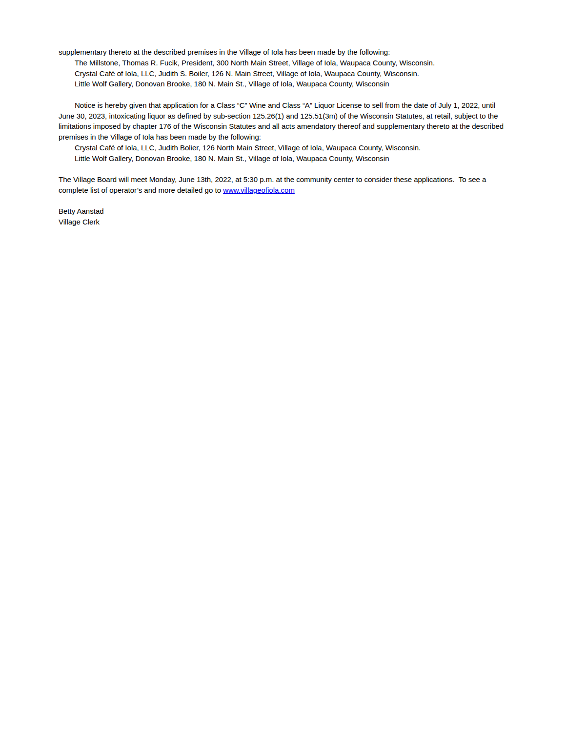supplementary thereto at the described premises in the Village of Iola has been made by the following:
The Millstone, Thomas R. Fucik, President, 300 North Main Street, Village of Iola, Waupaca County, Wisconsin.
Crystal Café of Iola, LLC, Judith S. Boiler, 126 N. Main Street, Village of Iola, Waupaca County, Wisconsin.
Little Wolf Gallery, Donovan Brooke, 180 N. Main St., Village of Iola, Waupaca County, Wisconsin
Notice is hereby given that application for a Class “C” Wine and Class “A” Liquor License to sell from the date of July 1, 2022, until June 30, 2023, intoxicating liquor as defined by sub-section 125.26(1) and 125.51(3m) of the Wisconsin Statutes, at retail, subject to the limitations imposed by chapter 176 of the Wisconsin Statutes and all acts amendatory thereof and supplementary thereto at the described premises in the Village of Iola has been made by the following:
Crystal Café of Iola, LLC, Judith Bolier, 126 North Main Street, Village of Iola, Waupaca County, Wisconsin.
Little Wolf Gallery, Donovan Brooke, 180 N. Main St., Village of Iola, Waupaca County, Wisconsin
The Village Board will meet Monday, June 13th, 2022, at 5:30 p.m. at the community center to consider these applications. To see a complete list of operator’s and more detailed go to www.villageofiola.com
Betty Aanstad
Village Clerk